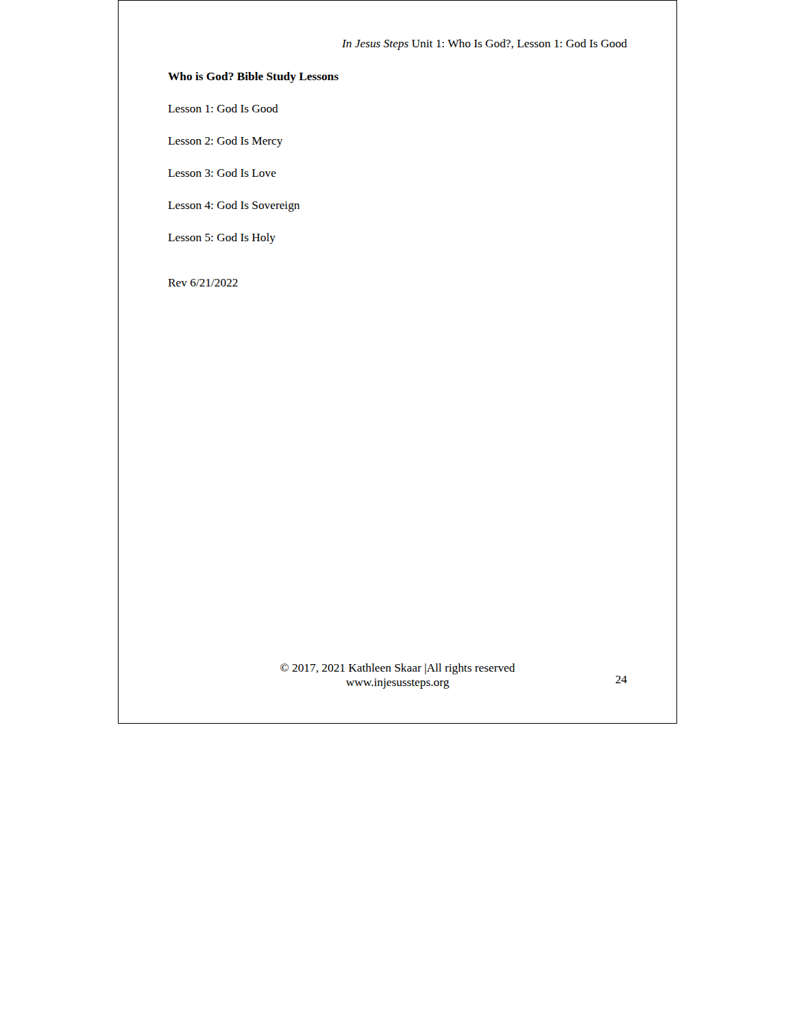In Jesus Steps Unit 1: Who Is God?, Lesson 1: God Is Good
Who is God? Bible Study Lessons
Lesson 1: God Is Good
Lesson 2: God Is Mercy
Lesson 3: God Is Love
Lesson 4: God Is Sovereign
Lesson 5: God Is Holy
Rev 6/21/2022
© 2017, 2021 Kathleen Skaar |All rights reserved www.injesussteps.org
24